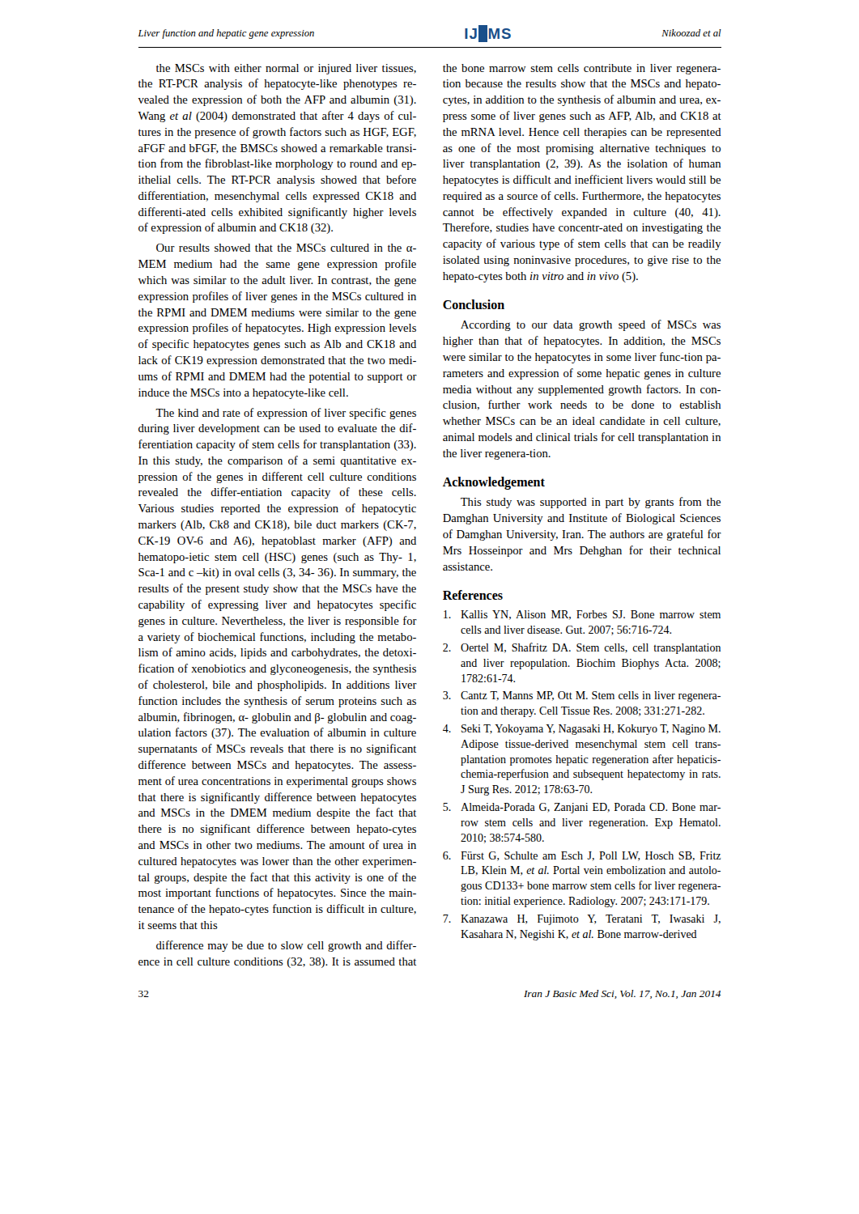Liver function and hepatic gene expression IJ MS Nikoozad et al
the MSCs with either normal or injured liver tissues, the RT-PCR analysis of hepatocyte-like phenotypes revealed the expression of both the AFP and albumin (31). Wang et al (2004) demonstrated that after 4 days of cultures in the presence of growth factors such as HGF, EGF, aFGF and bFGF, the BMSCs showed a remarkable transition from the fibroblast-like morphology to round and epithelial cells. The RT-PCR analysis showed that before differentiation, mesenchymal cells expressed CK18 and differenti-ated cells exhibited significantly higher levels of expression of albumin and CK18 (32).
Our results showed that the MSCs cultured in the α-MEM medium had the same gene expression profile which was similar to the adult liver. In contrast, the gene expression profiles of liver genes in the MSCs cultured in the RPMI and DMEM mediums were similar to the gene expression profiles of hepatocytes. High expression levels of specific hepatocytes genes such as Alb and CK18 and lack of CK19 expression demonstrated that the two mediums of RPMI and DMEM had the potential to support or induce the MSCs into a hepatocyte-like cell.
The kind and rate of expression of liver specific genes during liver development can be used to evaluate the differentiation capacity of stem cells for transplantation (33). In this study, the comparison of a semi quantitative expression of the genes in different cell culture conditions revealed the differ-entiation capacity of these cells. Various studies reported the expression of hepatocytic markers (Alb, Ck8 and CK18), bile duct markers (CK-7, CK-19 OV-6 and A6), hepatoblast marker (AFP) and hematopo-ietic stem cell (HSC) genes (such as Thy- 1, Sca-1 and c –kit) in oval cells (3, 34- 36). In summary, the results of the present study show that the MSCs have the capability of expressing liver and hepatocytes specific genes in culture. Nevertheless, the liver is responsible for a variety of biochemical functions, including the metabolism of amino acids, lipids and carbohydrates, the detoxification of xenobiotics and glyconeogenesis, the synthesis of cholesterol, bile and phospholipids. In additions liver function includes the synthesis of serum proteins such as albumin, fibrinogen, α- globulin and β- globulin and coagulation factors (37). The evaluation of albumin in culture supernatants of MSCs reveals that there is no significant difference between MSCs and hepatocytes. The assessment of urea concentrations in experimental groups shows that there is significantly difference between hepatocytes and MSCs in the DMEM medium despite the fact that there is no significant difference between hepato-cytes and MSCs in other two mediums. The amount of urea in cultured hepatocytes was lower than the other experimental groups, despite the fact that this activity is one of the most important functions of hepatocytes. Since the maintenance of the hepato-cytes function is difficult in culture, it seems that this
difference may be due to slow cell growth and difference in cell culture conditions (32, 38). It is assumed that the bone marrow stem cells contribute in liver regeneration because the results show that the MSCs and hepatocytes, in addition to the synthesis of albumin and urea, express some of liver genes such as AFP, Alb, and CK18 at the mRNA level. Hence cell therapies can be represented as one of the most promising alternative techniques to liver transplantation (2, 39). As the isolation of human hepatocytes is difficult and inefficient livers would still be required as a source of cells. Furthermore, the hepatocytes cannot be effectively expanded in culture (40, 41). Therefore, studies have concentr-ated on investigating the capacity of various type of stem cells that can be readily isolated using noninvasive procedures, to give rise to the hepato-cytes both in vitro and in vivo (5).
Conclusion
According to our data growth speed of MSCs was higher than that of hepatocytes. In addition, the MSCs were similar to the hepatocytes in some liver func-tion parameters and expression of some hepatic genes in culture media without any supplemented growth factors. In conclusion, further work needs to be done to establish whether MSCs can be an ideal candidate in cell culture, animal models and clinical trials for cell transplantation in the liver regenera-tion.
Acknowledgement
This study was supported in part by grants from the Damghan University and Institute of Biological Sciences of Damghan University, Iran. The authors are grateful for Mrs Hosseinpor and Mrs Dehghan for their technical assistance.
References
1. Kallis YN, Alison MR, Forbes SJ. Bone marrow stem cells and liver disease. Gut. 2007; 56:716-724.
2. Oertel M, Shafritz DA. Stem cells, cell transplantation and liver repopulation. Biochim Biophys Acta. 2008; 1782:61-74.
3. Cantz T, Manns MP, Ott M. Stem cells in liver regeneration and therapy. Cell Tissue Res. 2008; 331:271-282.
4. Seki T, Yokoyama Y, Nagasaki H, Kokuryo T, Nagino M. Adipose tissue-derived mesenchymal stem cell transplantation promotes hepatic regeneration after hepaticischemia-reperfusion and subsequent hepatectomy in rats. J Surg Res. 2012; 178:63-70.
5. Almeida-Porada G, Zanjani ED, Porada CD. Bone marrow stem cells and liver regeneration. Exp Hematol. 2010; 38:574-580.
6. Fürst G, Schulte am Esch J, Poll LW, Hosch SB, Fritz LB, Klein M, et al. Portal vein embolization and autologous CD133+ bone marrow stem cells for liver regeneration: initial experience. Radiology. 2007; 243:171-179.
7. Kanazawa H, Fujimoto Y, Teratani T, Iwasaki J, Kasahara N, Negishi K, et al. Bone marrow-derived
32 Iran J Basic Med Sci, Vol. 17, No.1, Jan 2014